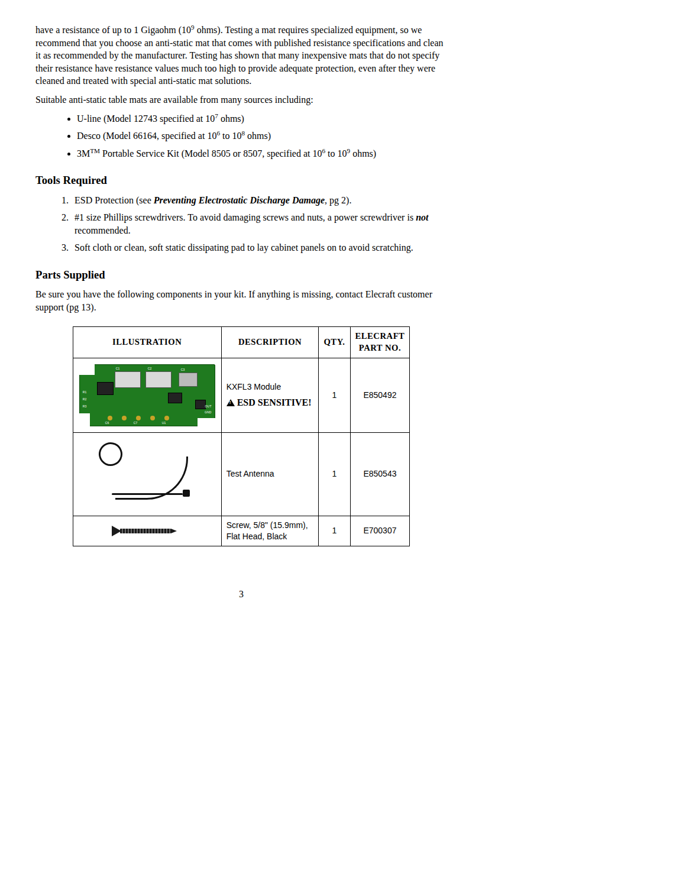have a resistance of up to 1 Gigaohm (109 ohms). Testing a mat requires specialized equipment, so we recommend that you choose an anti-static mat that comes with published resistance specifications and clean it as recommended by the manufacturer. Testing has shown that many inexpensive mats that do not specify their resistance have resistance values much too high to provide adequate protection, even after they were cleaned and treated with special anti-static mat solutions.
Suitable anti-static table mats are available from many sources including:
U-line (Model 12743 specified at 107 ohms)
Desco (Model 66164, specified at 106 to 108 ohms)
3MTM Portable Service Kit (Model 8505 or 8507, specified at 106 to 109 ohms)
Tools Required
ESD Protection (see Preventing Electrostatic Discharge Damage, pg 2).
#1 size Phillips screwdrivers. To avoid damaging screws and nuts, a power screwdriver is not recommended.
Soft cloth or clean, soft static dissipating pad to lay cabinet panels on to avoid scratching.
Parts Supplied
Be sure you have the following components in your kit. If anything is missing, contact Elecraft customer support (pg 13).
| ILLUSTRATION | DESCRIPTION | QTY. | ELECRAFT PART NO. |
| --- | --- | --- | --- |
| C1 C2 C3 R1 R2 R3 OUT GND C6 C7 U1 | KXFL3 Module ESD SENSITIVE! | 1 | E850492 |
| | Test Antenna | 1 | E850543 |
| | Screw, 5/8" (15.9mm), Flat Head, Black | 1 | E700307 |
3